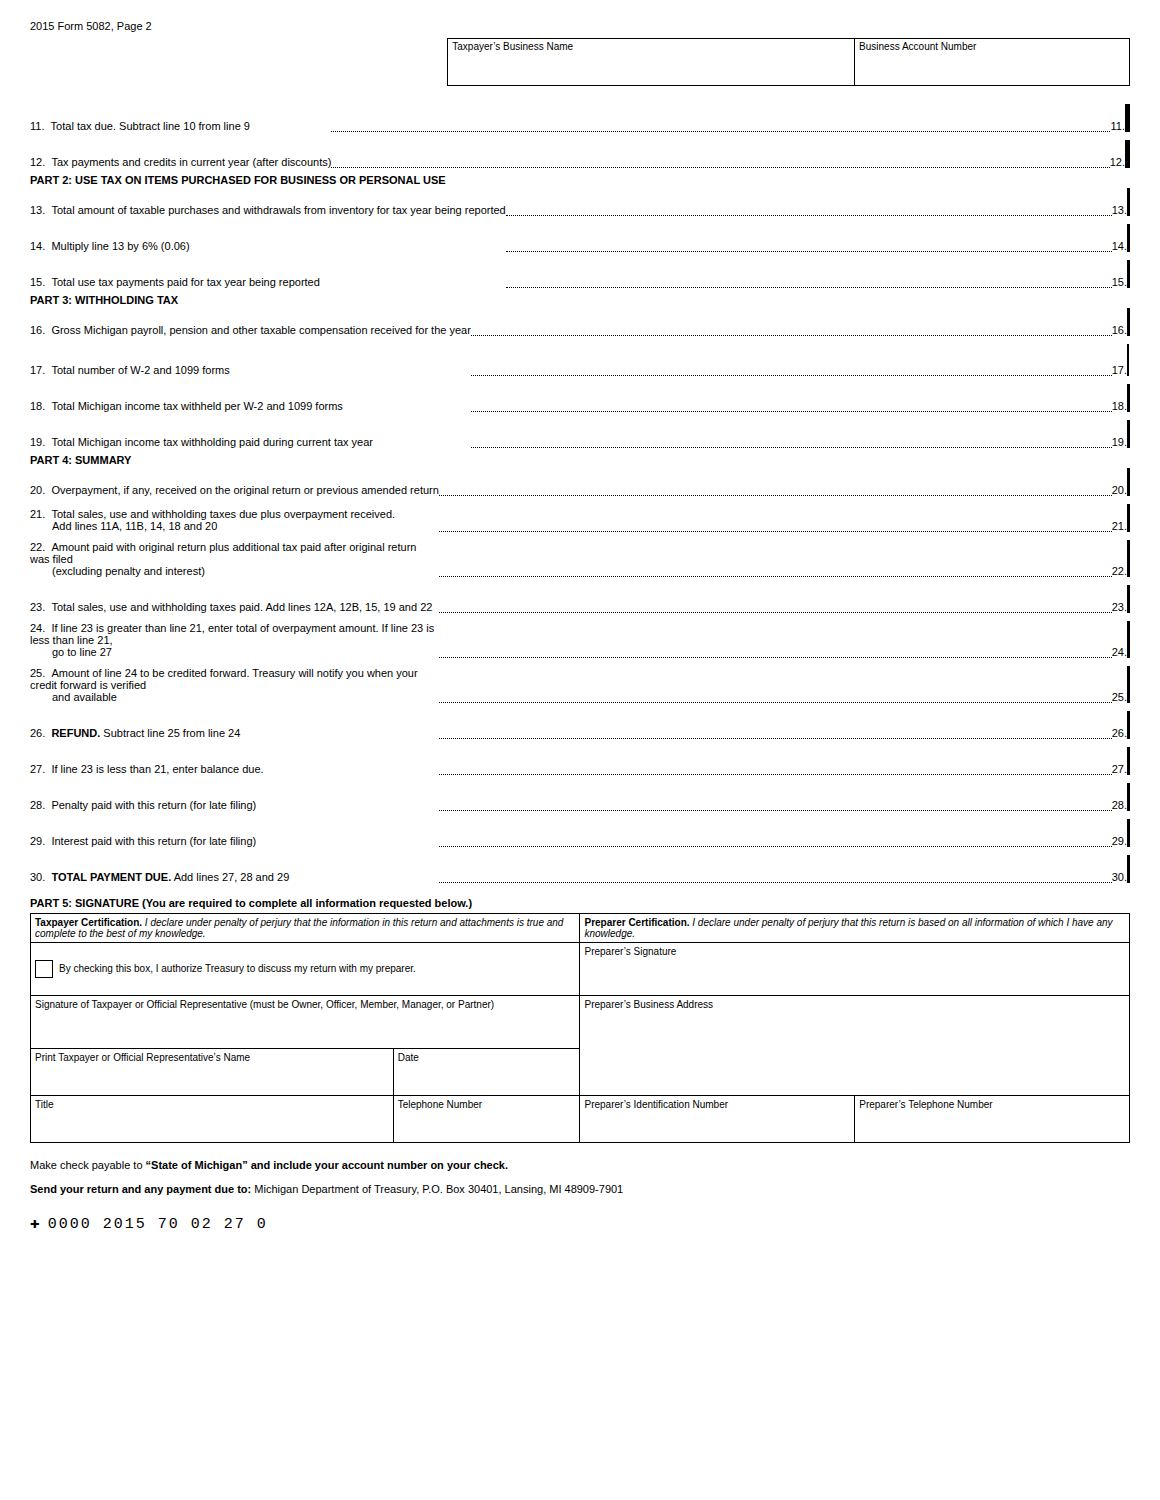2015 Form 5082, Page 2
| | Taxpayer’s Business Name | Business Account Number |
| 11. Total tax due. Subtract line 10 from line 9 | | 11. | | | | |
| 12. Tax payments and credits in current year (after discounts) | | 12. | | | | |
PART 2: USE TAX ON ITEMS PURCHASED FOR BUSINESS OR PERSONAL USE
| 13. Total amount of taxable purchases and withdrawals from inventory for tax year being reported | | 13. | | |
| 14. Multiply line 13 by 6% (0.06) | | 14. | | |
| 15. Total use tax payments paid for tax year being reported | | 15. | | |
PART 3: WITHHOLDING TAX
| 16. Gross Michigan payroll, pension and other taxable compensation received for the year | | 16. | | |
| 17. Total number of W-2 and 1099 forms | | 17. | | |
| 18. Total Michigan income tax withheld per W-2 and 1099 forms | | 18. | | |
| 19. Total Michigan income tax withholding paid during current tax year | | 19. | | |
PART 4: SUMMARY
| 20. Overpayment, if any, received on the original return or previous amended return | | 20. | | |
| 21. Total sales, use and withholding taxes due plus overpayment received. Add lines 11A, 11B, 14, 18 and 20 | | 21. | | |
| 22. Amount paid with original return plus additional tax paid after original return was filed (excluding penalty and interest) | | 22. | | |
| 23. Total sales, use and withholding taxes paid. Add lines 12A, 12B, 15, 19 and 22 | | 23. | | |
| 24. If line 23 is greater than line 21, enter total of overpayment amount. If line 23 is less than line 21, go to line 27 | | 24. | | |
| 25. Amount of line 24 to be credited forward. Treasury will notify you when your credit forward is verified and available | | 25. | | |
| 26. REFUND. Subtract line 25 from line 24 | | 26. | | |
| 27. If line 23 is less than 21, enter balance due. | | 27. | | |
| 28. Penalty paid with this return (for late filing) | | 28. | | |
| 29. Interest paid with this return (for late filing) | | 29. | | |
| 30. TOTAL PAYMENT DUE. Add lines 27, 28 and 29 | | 30. | | |
PART 5: SIGNATURE (You are required to complete all information requested below.)
| Taxpayer Certification. I declare under penalty of perjury that the information in this return and attachments is true and complete to the best of my knowledge. | Preparer Certification. I declare under penalty of perjury that this return is based on all information of which I have any knowledge. |
| By checking this box, I authorize Treasury to discuss my return with my preparer. | Preparer’s Signature |
| Signature of Taxpayer or Official Representative (must be Owner, Officer, Member, Manager, or Partner) | Preparer’s Business Address |
| Print Taxpayer or Official Representative’s Name | Date |
| Title | Telephone Number | Preparer’s Identification Number | Preparer’s Telephone Number |
Make check payable to “State of Michigan” and include your account number on your check.
Send your return and any payment due to: Michigan Department of Treasury, P.O. Box 30401, Lansing, MI 48909-7901
✚0000 2015 70 02 27 0